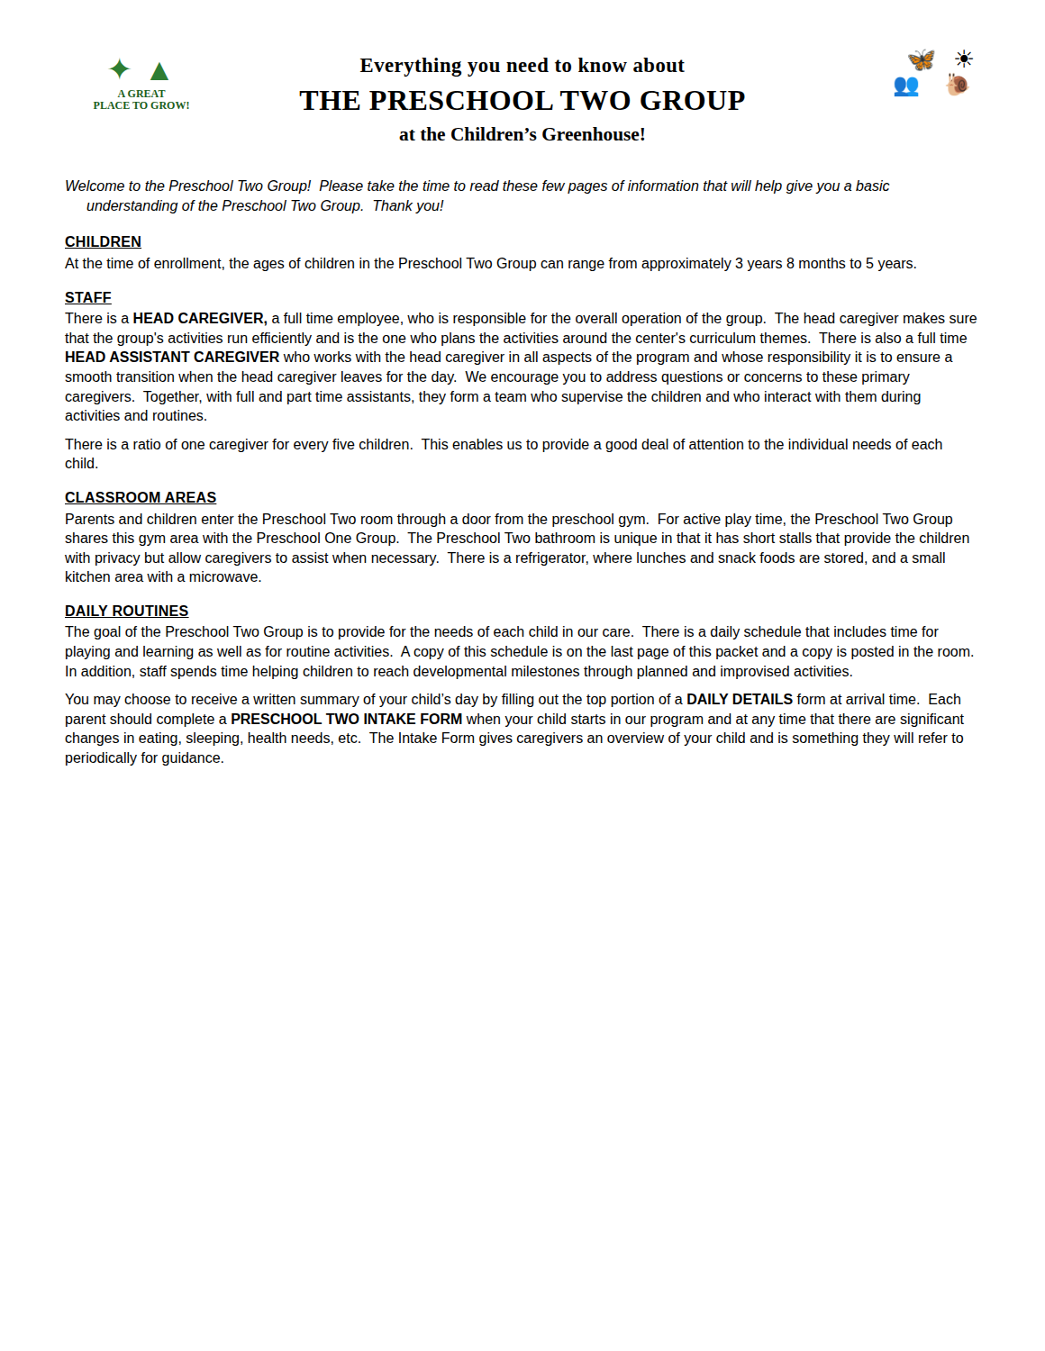✦ ▲ A GREAT
PLACE TO GROW!
🦋 ☀ 👥 🐌
Everything you need to know about
THE PRESCHOOL TWO GROUP
at the Children’s Greenhouse!
Welcome to the Preschool Two Group! Please take the time to read these few pages of information that will help give you a basic understanding of the Preschool Two Group. Thank you!
CHILDREN
At the time of enrollment, the ages of children in the Preschool Two Group can range from approximately 3 years 8 months to 5 years.
STAFF
There is a HEAD CAREGIVER, a full time employee, who is responsible for the overall operation of the group. The head caregiver makes sure that the group's activities run efficiently and is the one who plans the activities around the center's curriculum themes. There is also a full time HEAD ASSISTANT CAREGIVER who works with the head caregiver in all aspects of the program and whose responsibility it is to ensure a smooth transition when the head caregiver leaves for the day. We encourage you to address questions or concerns to these primary caregivers. Together, with full and part time assistants, they form a team who supervise the children and who interact with them during activities and routines.
There is a ratio of one caregiver for every five children. This enables us to provide a good deal of attention to the individual needs of each child.
CLASSROOM AREAS
Parents and children enter the Preschool Two room through a door from the preschool gym. For active play time, the Preschool Two Group shares this gym area with the Preschool One Group. The Preschool Two bathroom is unique in that it has short stalls that provide the children with privacy but allow caregivers to assist when necessary. There is a refrigerator, where lunches and snack foods are stored, and a small kitchen area with a microwave.
DAILY ROUTINES
The goal of the Preschool Two Group is to provide for the needs of each child in our care. There is a daily schedule that includes time for playing and learning as well as for routine activities. A copy of this schedule is on the last page of this packet and a copy is posted in the room. In addition, staff spends time helping children to reach developmental milestones through planned and improvised activities.
You may choose to receive a written summary of your child’s day by filling out the top portion of a DAILY DETAILS form at arrival time. Each parent should complete a PRESCHOOL TWO INTAKE FORM when your child starts in our program and at any time that there are significant changes in eating, sleeping, health needs, etc. The Intake Form gives caregivers an overview of your child and is something they will refer to periodically for guidance.